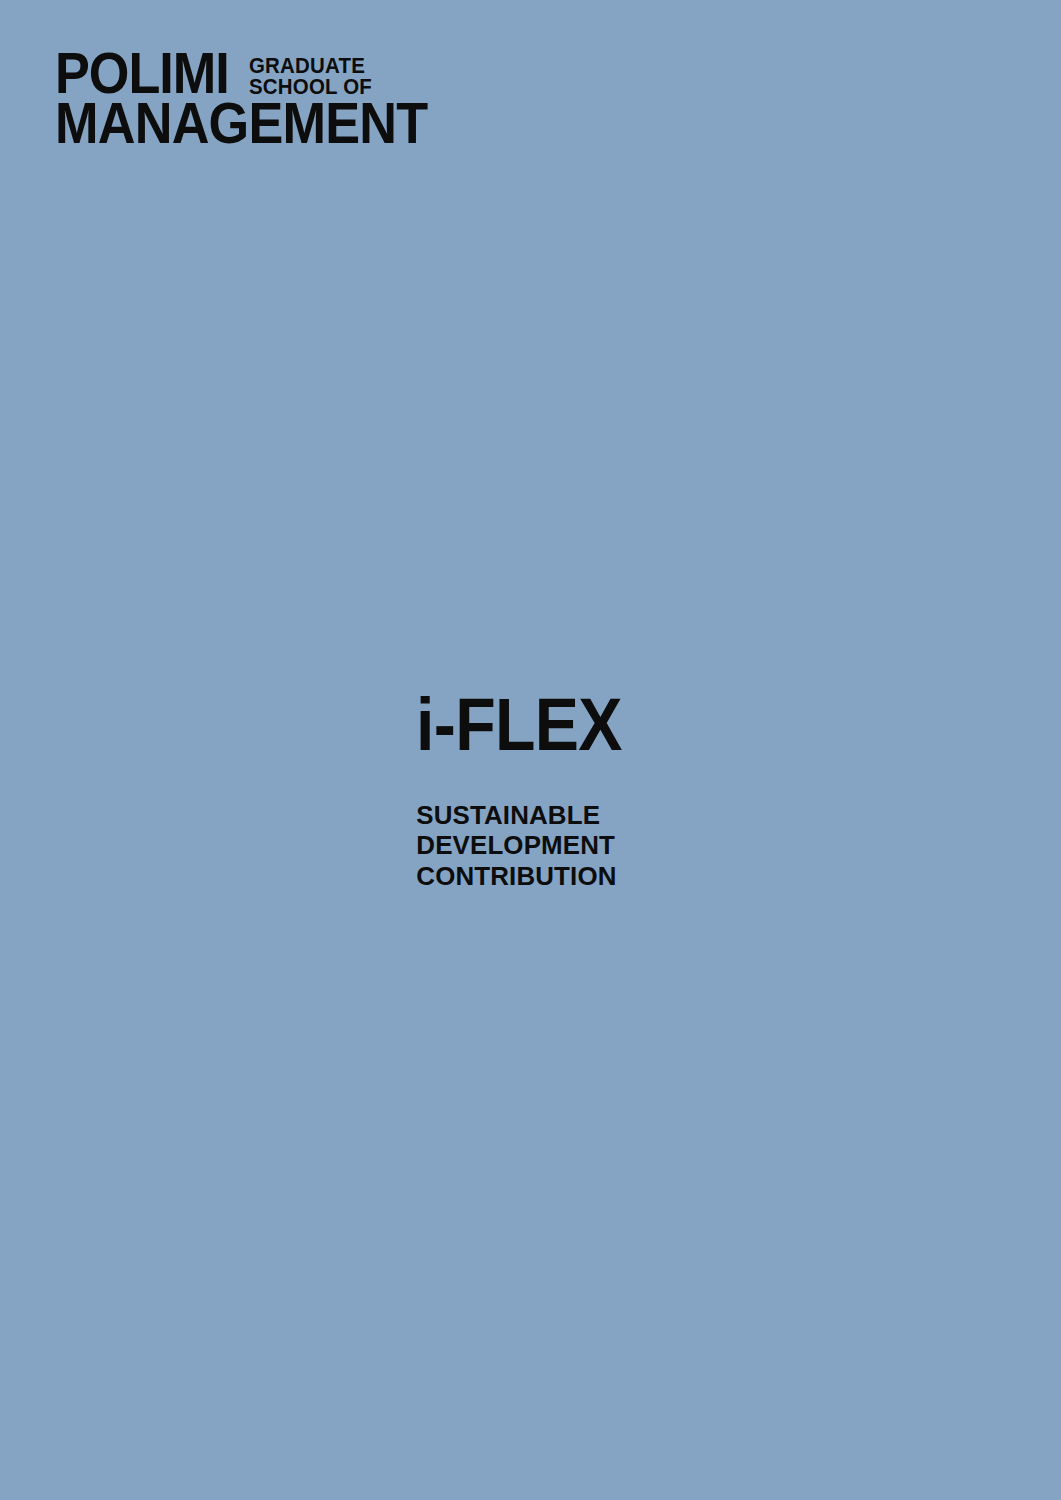POLIMI
GRADUATE SCHOOL OF
MANAGEMENT
i-FLEX
SUSTAINABLE DEVELOPMENT CONTRIBUTION